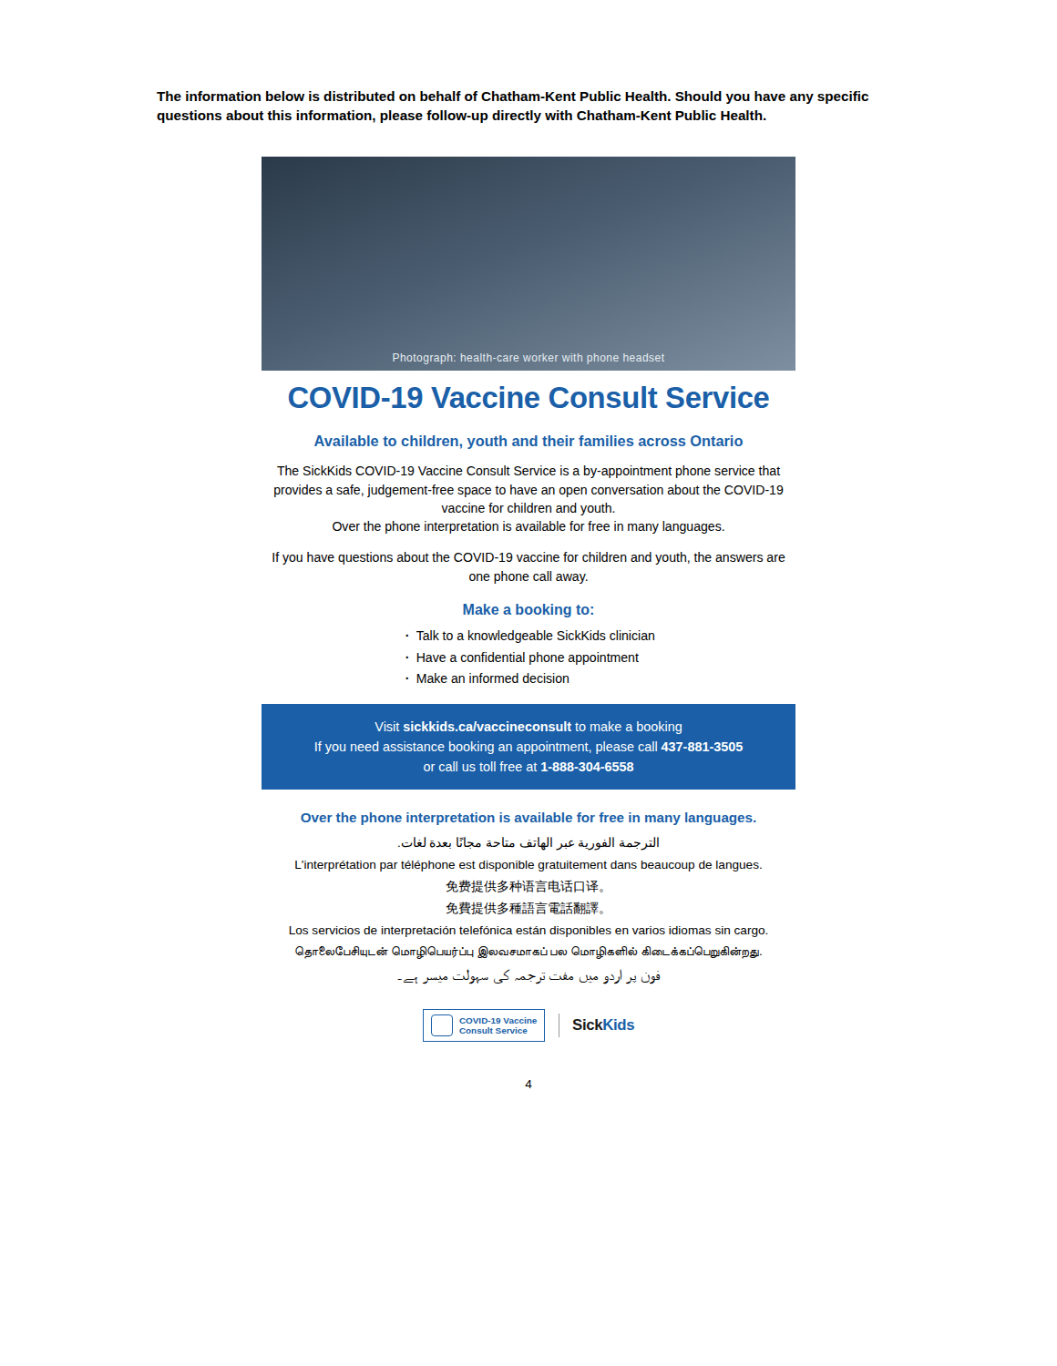The information below is distributed on behalf of Chatham-Kent Public Health. Should you have any specific questions about this information, please follow-up directly with Chatham-Kent Public Health.
Photograph: health-care worker with phone headset
COVID-19 Vaccine Consult Service
Available to children, youth and their families across Ontario
The SickKids COVID-19 Vaccine Consult Service is a by-appointment phone service that provides a safe, judgement-free space to have an open conversation about the COVID-19 vaccine for children and youth.
Over the phone interpretation is available for free in many languages.
If you have questions about the COVID-19 vaccine for children and youth, the answers are one phone call away.
Make a booking to:
Talk to a knowledgeable SickKids clinician
Have a confidential phone appointment
Make an informed decision
Visit sickkids.ca/vaccineconsult to make a booking
If you need assistance booking an appointment, please call 437-881-3505
or call us toll free at 1-888-304-6558
Over the phone interpretation is available for free in many languages.
الترجمة الفورية عبر الهاتف متاحة مجانًا بعدة لغات.
L'interprétation par téléphone est disponible gratuitement dans beaucoup de langues.
免费提供多种语言电话口译。
免費提供多種語言電話翻譯。
Los servicios de interpretación telefónica están disponibles en varios idiomas sin cargo.
தொலைபேசியுடன் மொழிபெயர்ப்பு இலவசமாகப் பல மொழிகளில் கிடைக்கப்பெறுகின்றது.
فون پر اردو میں مفت ترجمہ کی سہولت میسر ہے۔
COVID-19 Vaccine
Consult Service
SickKids
4